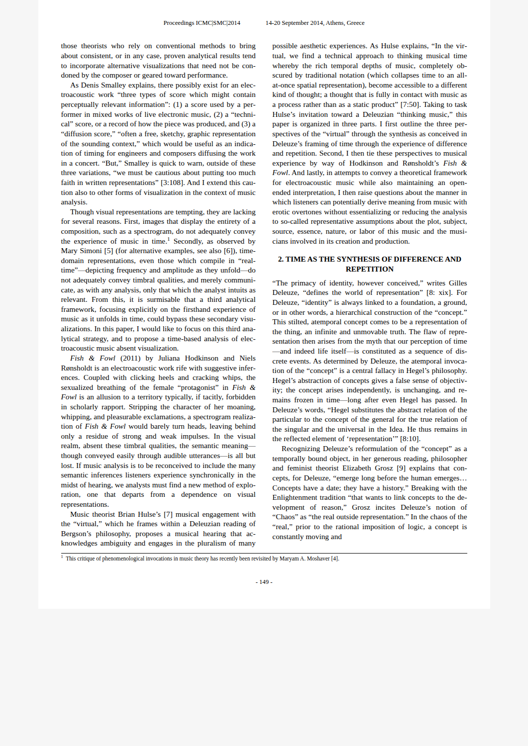Proceedings ICMC|SMC|2014 14-20 September 2014, Athens, Greece
those theorists who rely on conventional methods to bring about consistent, or in any case, proven analytical results tend to incorporate alternative visualizations that need not be condoned by the composer or geared toward performance.
As Denis Smalley explains, there possibly exist for an electroacoustic work “three types of score which might contain perceptually relevant information”: (1) a score used by a performer in mixed works of live electronic music, (2) a “technical” score, or a record of how the piece was produced, and (3) a “diffusion score,” “often a free, sketchy, graphic representation of the sounding context,” which would be useful as an indication of timing for engineers and composers diffusing the work in a concert. “But,” Smalley is quick to warn, outside of these three variations, “we must be cautious about putting too much faith in written representations” [3:108]. And I extend this caution also to other forms of visualization in the context of music analysis.
Though visual representations are tempting, they are lacking for several reasons. First, images that display the entirety of a composition, such as a spectrogram, do not adequately convey the experience of music in time.1 Secondly, as observed by Mary Simoni [5] (for alternative examples, see also [6]), time-domain representations, even those which compile in “real-time”—depicting frequency and amplitude as they unfold—do not adequately convey timbral qualities, and merely communicate, as with any analysis, only that which the analyst intuits as relevant. From this, it is surmisable that a third analytical framework, focusing explicitly on the firsthand experience of music as it unfolds in time, could bypass these secondary visualizations. In this paper, I would like to focus on this third analytical strategy, and to propose a time-based analysis of electroacoustic music absent visualization.
Fish & Fowl (2011) by Juliana Hodkinson and Niels Rønsholdt is an electroacoustic work rife with suggestive inferences. Coupled with clicking heels and cracking whips, the sexualized breathing of the female “protagonist” in Fish & Fowl is an allusion to a territory typically, if tacitly, forbidden in scholarly rapport. Stripping the character of her moaning, whipping, and pleasurable exclamations, a spectrogram realization of Fish & Fowl would barely turn heads, leaving behind only a residue of strong and weak impulses. In the visual realm, absent these timbral qualities, the semantic meaning—though conveyed easily through audible utterances—is all but lost. If music analysis is to be reconceived to include the many semantic inferences listeners experience synchronically in the midst of hearing, we analysts must find a new method of exploration, one that departs from a dependence on visual representations.
Music theorist Brian Hulse’s [7] musical engagement with the “virtual,” which he frames within a Deleuzian reading of Bergson’s philosophy, proposes a musical hearing that acknowledges ambiguity and engages in the pluralism of many possible aesthetic experiences. As Hulse explains, “In the virtual, we find a technical approach to thinking musical time whereby the rich temporal depths of music, completely obscured by traditional notation (which collapses time to an all-at-once spatial representation), become accessible to a different kind of thought; a thought that is fully in contact with music as a process rather than as a static product” [7:50]. Taking to task Hulse’s invitation toward a Deleuzian “thinking music,” this paper is organized in three parts. I first outline the three perspectives of the “virtual” through the synthesis as conceived in Deleuze’s framing of time through the experience of difference and repetition. Second, I then tie these perspectives to musical experience by way of Hodkinson and Rønsholdt’s Fish & Fowl. And lastly, in attempts to convey a theoretical framework for electroacoustic music while also maintaining an open-ended interpretation, I then raise questions about the manner in which listeners can potentially derive meaning from music with erotic overtones without essentializing or reducing the analysis to so-called representative assumptions about the plot, subject, source, essence, nature, or labor of this music and the musicians involved in its creation and production.
2. Time as the Synthesis of Difference and Repetition
“The primacy of identity, however conceived,” writes Gilles Deleuze, “defines the world of representation” [8: xix]. For Deleuze, “identity” is always linked to a foundation, a ground, or in other words, a hierarchical construction of the “concept.” This stilted, atemporal concept comes to be a representation of the thing, an infinite and unmovable truth. The flaw of representation then arises from the myth that our perception of time—and indeed life itself—is constituted as a sequence of discrete events. As determined by Deleuze, the atemporal invocation of the “concept” is a central fallacy in Hegel’s philosophy. Hegel’s abstraction of concepts gives a false sense of objectivity; the concept arises independently, is unchanging, and remains frozen in time—long after even Hegel has passed. In Deleuze’s words, “Hegel substitutes the abstract relation of the particular to the concept of the general for the true relation of the singular and the universal in the Idea. He thus remains in the reflected element of ‘representation’” [8:10].
Recognizing Deleuze’s reformulation of the “concept” as a temporally bound object, in her generous reading, philosopher and feminist theorist Elizabeth Grosz [9] explains that concepts, for Deleuze, “emerge long before the human emerges… Concepts have a date; they have a history.” Breaking with the Enlightenment tradition “that wants to link concepts to the development of reason,” Grosz incites Deleuze’s notion of “Chaos” as “the real outside representation.” In the chaos of the “real,” prior to the rational imposition of logic, a concept is constantly moving and
1 This critique of phenomenological invocations in music theory has recently been revisited by Maryam A. Moshaver [4].
- 149 -